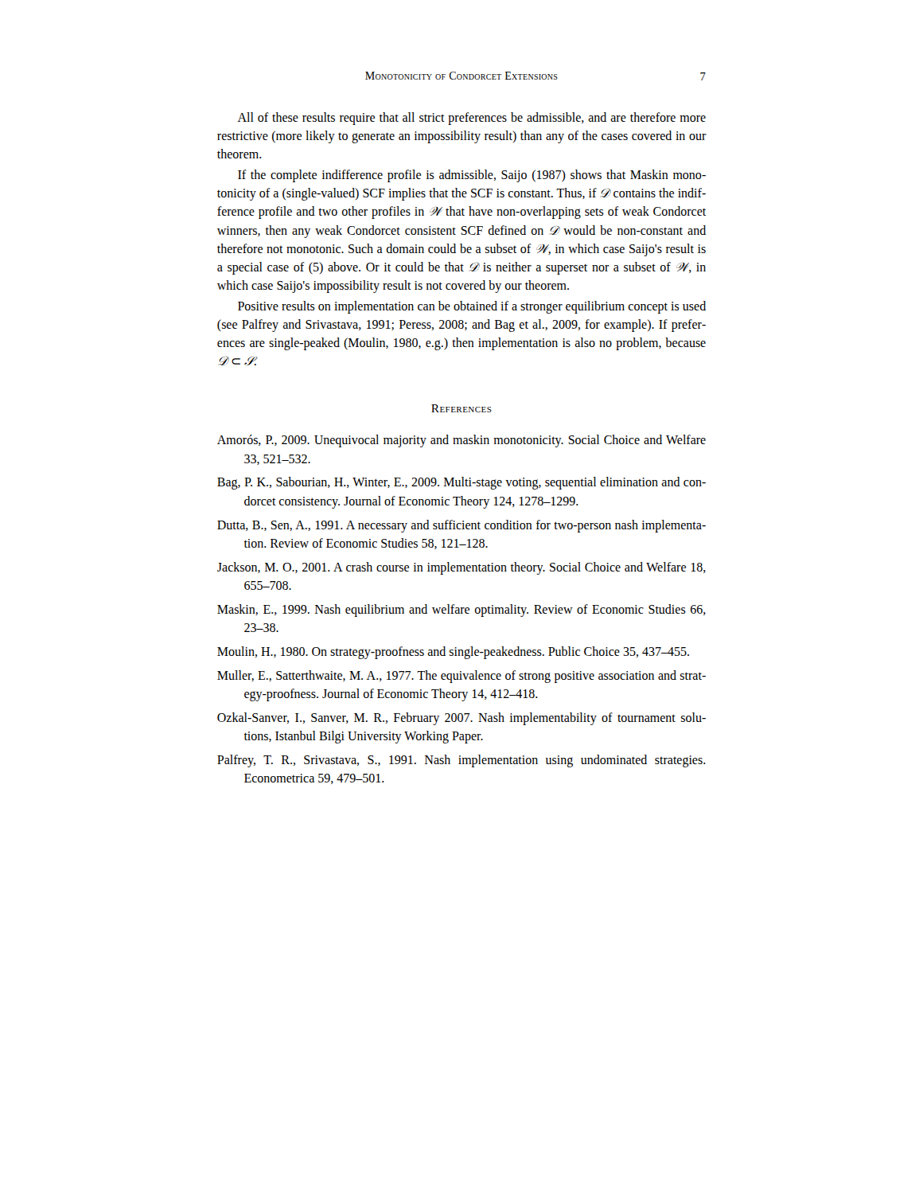Monotonicity of Condorcet Extensions 7
All of these results require that all strict preferences be admissible, and are therefore more restrictive (more likely to generate an impossibility result) than any of the cases covered in our theorem.
If the complete indifference profile is admissible, Saijo (1987) shows that Maskin monotonicity of a (single-valued) SCF implies that the SCF is constant. Thus, if 𝒟 contains the indifference profile and two other profiles in 𝒲 that have non-overlapping sets of weak Condorcet winners, then any weak Condorcet consistent SCF defined on 𝒟 would be non-constant and therefore not monotonic. Such a domain could be a subset of 𝒲, in which case Saijo's result is a special case of (5) above. Or it could be that 𝒟 is neither a superset nor a subset of 𝒲, in which case Saijo's impossibility result is not covered by our theorem.
Positive results on implementation can be obtained if a stronger equilibrium concept is used (see Palfrey and Srivastava, 1991; Peress, 2008; and Bag et al., 2009, for example). If preferences are single-peaked (Moulin, 1980, e.g.) then implementation is also no problem, because 𝒟 ⊂ 𝒮.
References
Amorós, P., 2009. Unequivocal majority and maskin monotonicity. Social Choice and Welfare 33, 521–532.
Bag, P. K., Sabourian, H., Winter, E., 2009. Multi-stage voting, sequential elimination and condorcet consistency. Journal of Economic Theory 124, 1278–1299.
Dutta, B., Sen, A., 1991. A necessary and sufficient condition for two-person nash implementation. Review of Economic Studies 58, 121–128.
Jackson, M. O., 2001. A crash course in implementation theory. Social Choice and Welfare 18, 655–708.
Maskin, E., 1999. Nash equilibrium and welfare optimality. Review of Economic Studies 66, 23–38.
Moulin, H., 1980. On strategy-proofness and single-peakedness. Public Choice 35, 437–455.
Muller, E., Satterthwaite, M. A., 1977. The equivalence of strong positive association and strategy-proofness. Journal of Economic Theory 14, 412–418.
Ozkal-Sanver, I., Sanver, M. R., February 2007. Nash implementability of tournament solutions, Istanbul Bilgi University Working Paper.
Palfrey, T. R., Srivastava, S., 1991. Nash implementation using undominated strategies. Econometrica 59, 479–501.